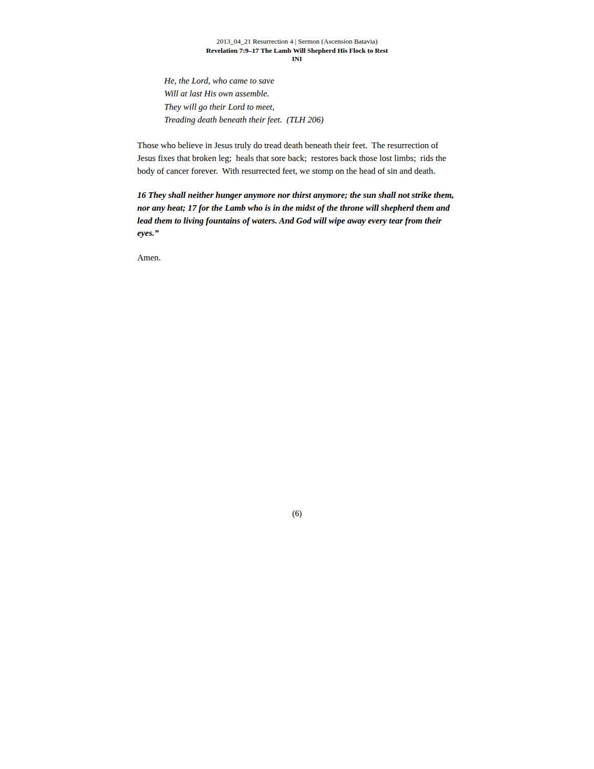2013_04_21 Resurrection 4 | Sermon (Ascension Batavia)
Revelation 7:9–17 The Lamb Will Shepherd His Flock to Rest
INI
He, the Lord, who came to save
Will at last His own assemble.
They will go their Lord to meet,
Treading death beneath their feet. (TLH 206)
Those who believe in Jesus truly do tread death beneath their feet. The resurrection of Jesus fixes that broken leg; heals that sore back; restores back those lost limbs; rids the body of cancer forever. With resurrected feet, we stomp on the head of sin and death.
16 They shall neither hunger anymore nor thirst anymore; the sun shall not strike them, nor any heat; 17 for the Lamb who is in the midst of the throne will shepherd them and lead them to living fountains of waters. And God will wipe away every tear from their eyes.”
Amen.
(6)